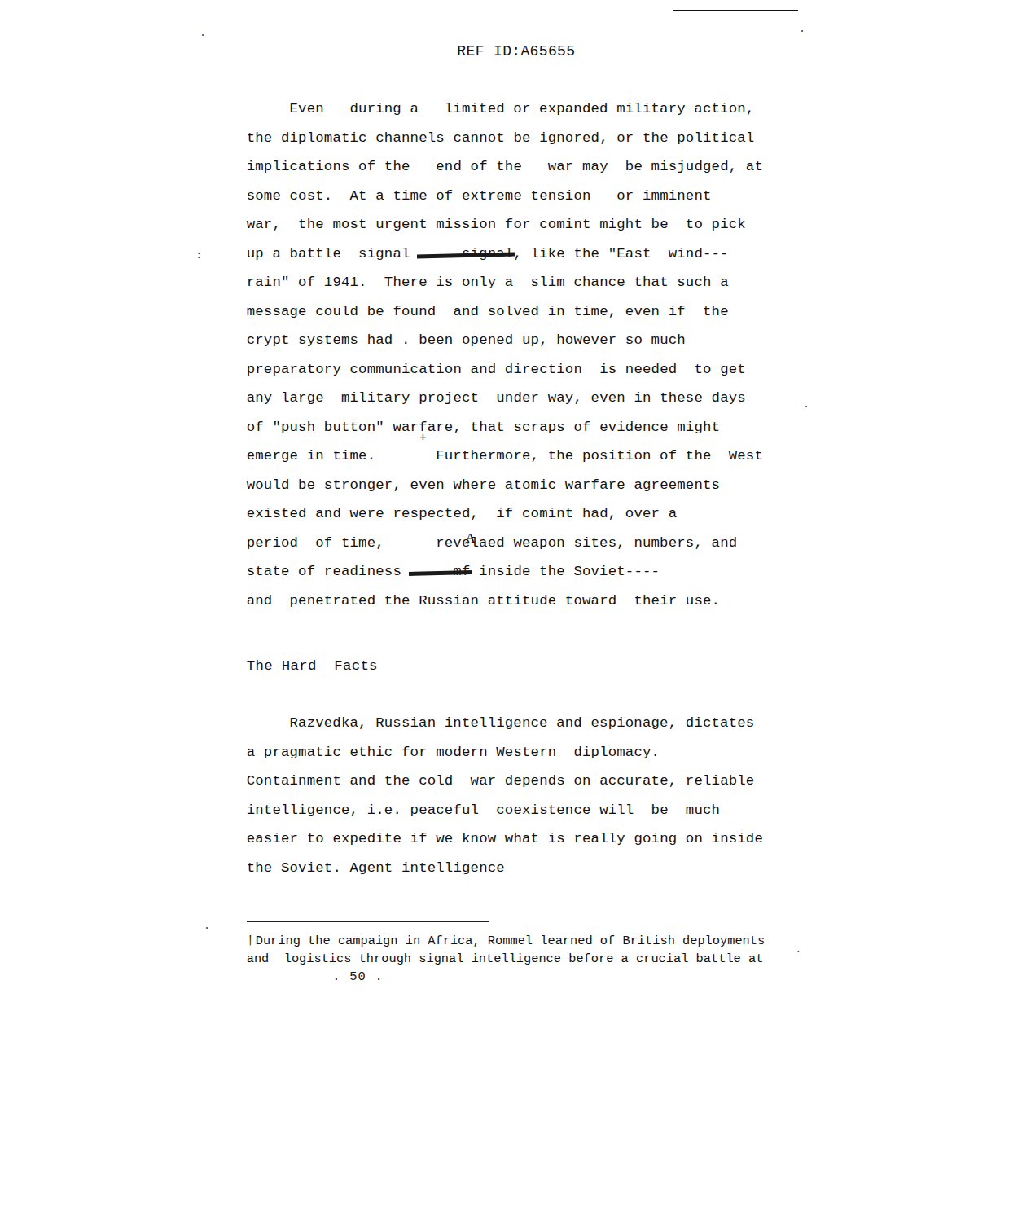. . : . . .
REF ID:A65655
Even during a limited or expanded military action, the diplomatic channels cannot be ignored, or the political implications of the end of the war may be misjudged, at some cost. At a time of extreme tension or imminent war, the most urgent mission for comint might be to pick up a battle signal signal, like the "East wind---rain" of 1941. There is only a slim chance that such a message could be found and solved in time, even if the crypt systems had . been opened up, however so much preparatory communication and direction is needed to get any large military project under way, even in these days of "push button" warfare, that scraps of evidence might emerge in time. Furthermore, the position of the West would be stronger, even where atomic warfare agreements existed and were respected, if comint had, over a period of time, reveAl a ed weapon sites, numbers, and state of readiness mf inside the Soviet----and penetrated the Russian attitude toward their use.
The Hard Facts
Razvedka, Russian intelligence and espionage, dictates a pragmatic ethic for modern Western diplomacy. Containment and the cold war depends on accurate, reliable intelligence, i.e. peaceful coexistence will be much easier to expedite if we know what is really going on inside the Soviet. Agent intelligence
During the campaign in Africa, Rommel learned of British deployments and logistics through signal intelligence before a crucial battle at. 50 .